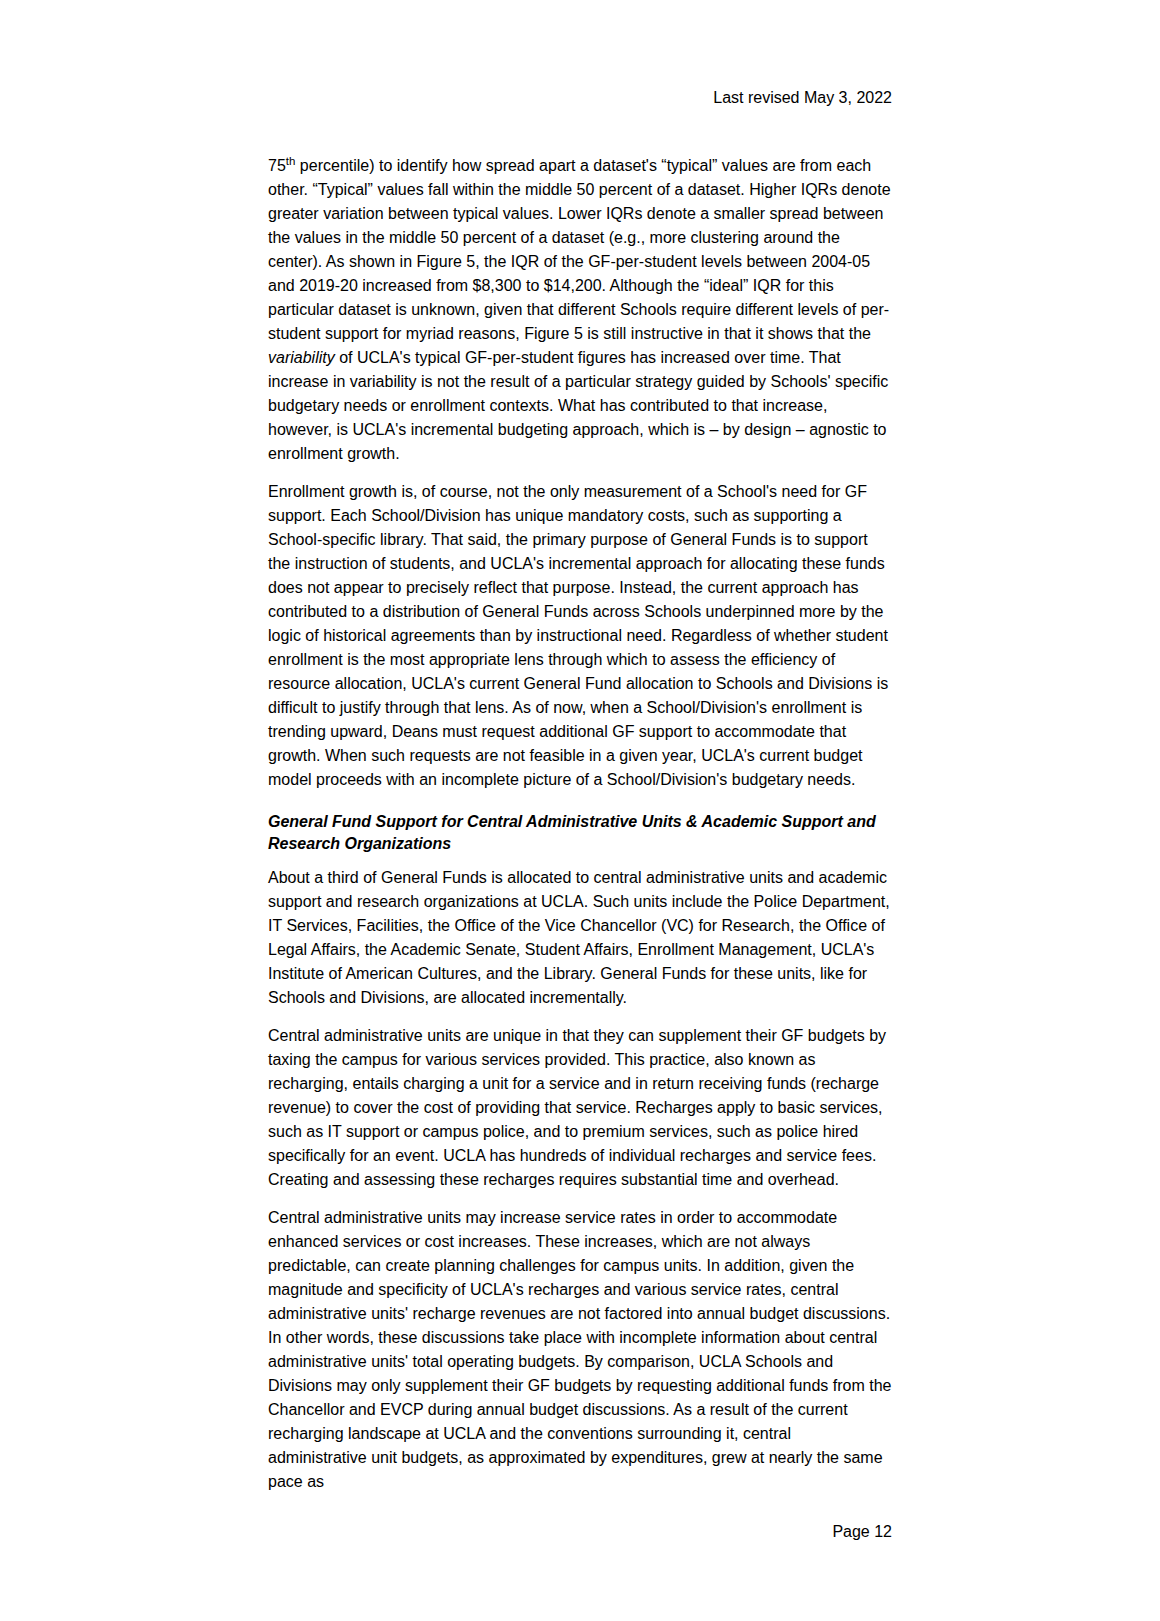Last revised May 3, 2022
75th percentile) to identify how spread apart a dataset's “typical” values are from each other. “Typical” values fall within the middle 50 percent of a dataset. Higher IQRs denote greater variation between typical values. Lower IQRs denote a smaller spread between the values in the middle 50 percent of a dataset (e.g., more clustering around the center). As shown in Figure 5, the IQR of the GF-per-student levels between 2004-05 and 2019-20 increased from $8,300 to $14,200. Although the “ideal” IQR for this particular dataset is unknown, given that different Schools require different levels of per-student support for myriad reasons, Figure 5 is still instructive in that it shows that the variability of UCLA's typical GF-per-student figures has increased over time. That increase in variability is not the result of a particular strategy guided by Schools' specific budgetary needs or enrollment contexts. What has contributed to that increase, however, is UCLA's incremental budgeting approach, which is – by design – agnostic to enrollment growth.
Enrollment growth is, of course, not the only measurement of a School's need for GF support. Each School/Division has unique mandatory costs, such as supporting a School-specific library. That said, the primary purpose of General Funds is to support the instruction of students, and UCLA's incremental approach for allocating these funds does not appear to precisely reflect that purpose. Instead, the current approach has contributed to a distribution of General Funds across Schools underpinned more by the logic of historical agreements than by instructional need. Regardless of whether student enrollment is the most appropriate lens through which to assess the efficiency of resource allocation, UCLA's current General Fund allocation to Schools and Divisions is difficult to justify through that lens. As of now, when a School/Division's enrollment is trending upward, Deans must request additional GF support to accommodate that growth. When such requests are not feasible in a given year, UCLA's current budget model proceeds with an incomplete picture of a School/Division's budgetary needs.
General Fund Support for Central Administrative Units & Academic Support and Research Organizations
About a third of General Funds is allocated to central administrative units and academic support and research organizations at UCLA. Such units include the Police Department, IT Services, Facilities, the Office of the Vice Chancellor (VC) for Research, the Office of Legal Affairs, the Academic Senate, Student Affairs, Enrollment Management, UCLA's Institute of American Cultures, and the Library. General Funds for these units, like for Schools and Divisions, are allocated incrementally.
Central administrative units are unique in that they can supplement their GF budgets by taxing the campus for various services provided. This practice, also known as recharging, entails charging a unit for a service and in return receiving funds (recharge revenue) to cover the cost of providing that service. Recharges apply to basic services, such as IT support or campus police, and to premium services, such as police hired specifically for an event. UCLA has hundreds of individual recharges and service fees. Creating and assessing these recharges requires substantial time and overhead.
Central administrative units may increase service rates in order to accommodate enhanced services or cost increases. These increases, which are not always predictable, can create planning challenges for campus units. In addition, given the magnitude and specificity of UCLA's recharges and various service rates, central administrative units' recharge revenues are not factored into annual budget discussions. In other words, these discussions take place with incomplete information about central administrative units' total operating budgets. By comparison, UCLA Schools and Divisions may only supplement their GF budgets by requesting additional funds from the Chancellor and EVCP during annual budget discussions. As a result of the current recharging landscape at UCLA and the conventions surrounding it, central administrative unit budgets, as approximated by expenditures, grew at nearly the same pace as
Page 12